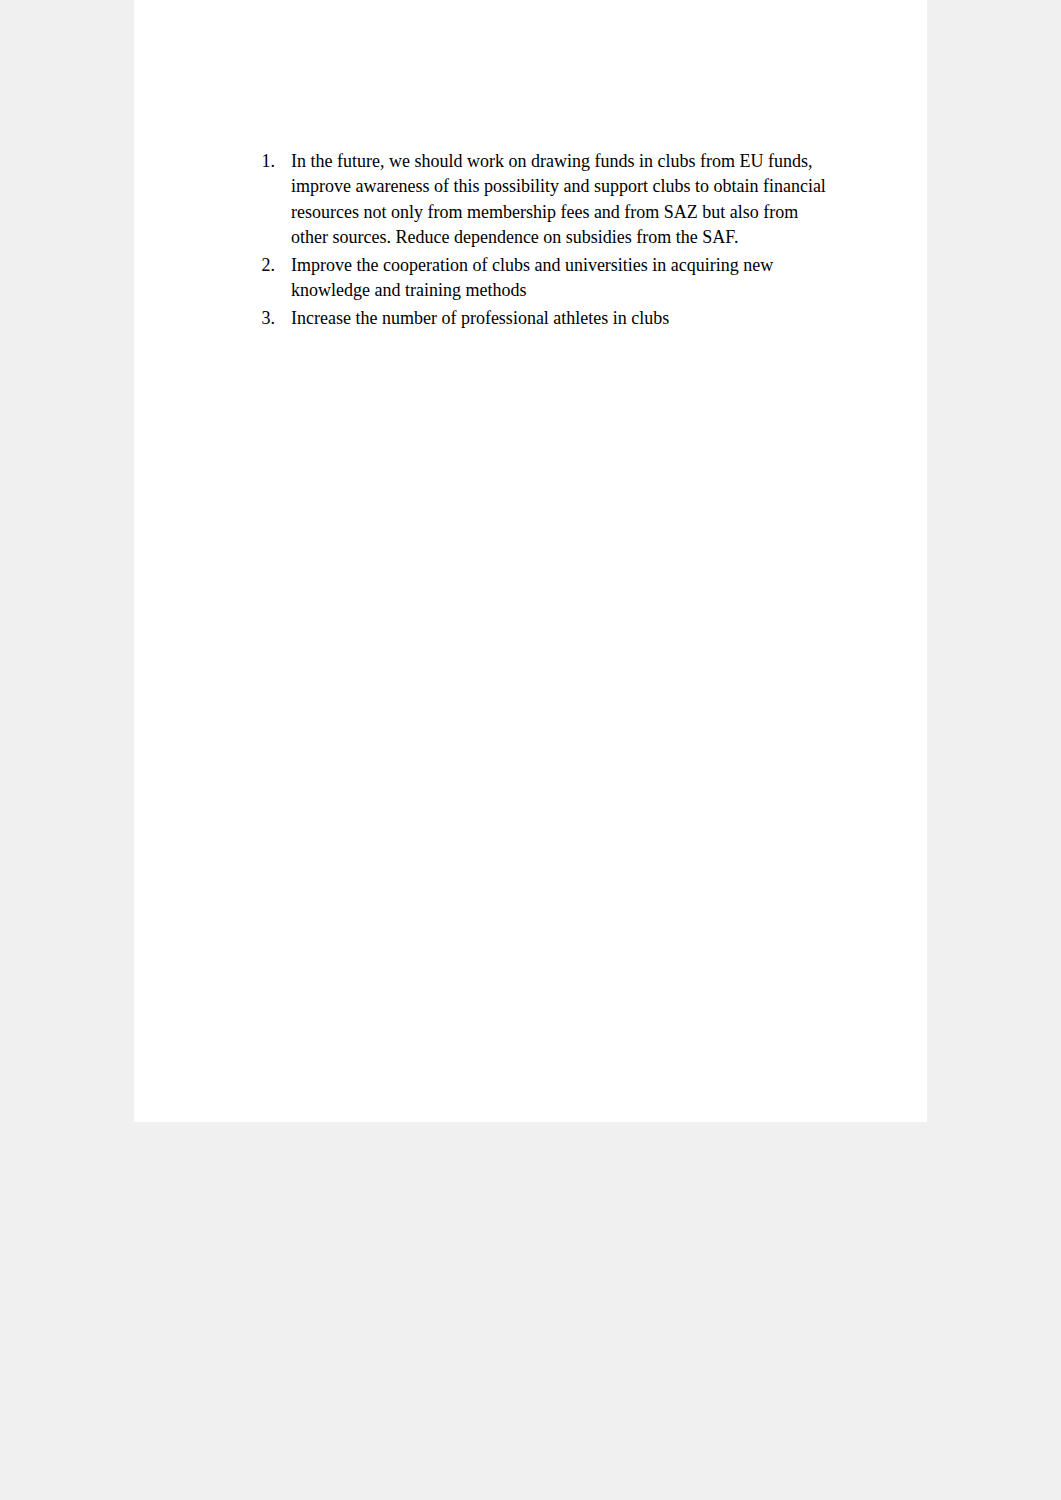In the future, we should work on drawing funds in clubs from EU funds, improve awareness of this possibility and support clubs to obtain financial resources not only from membership fees and from SAZ but also from other sources. Reduce dependence on subsidies from the SAF.
Improve the cooperation of clubs and universities in acquiring new knowledge and training methods
Increase the number of professional athletes in clubs